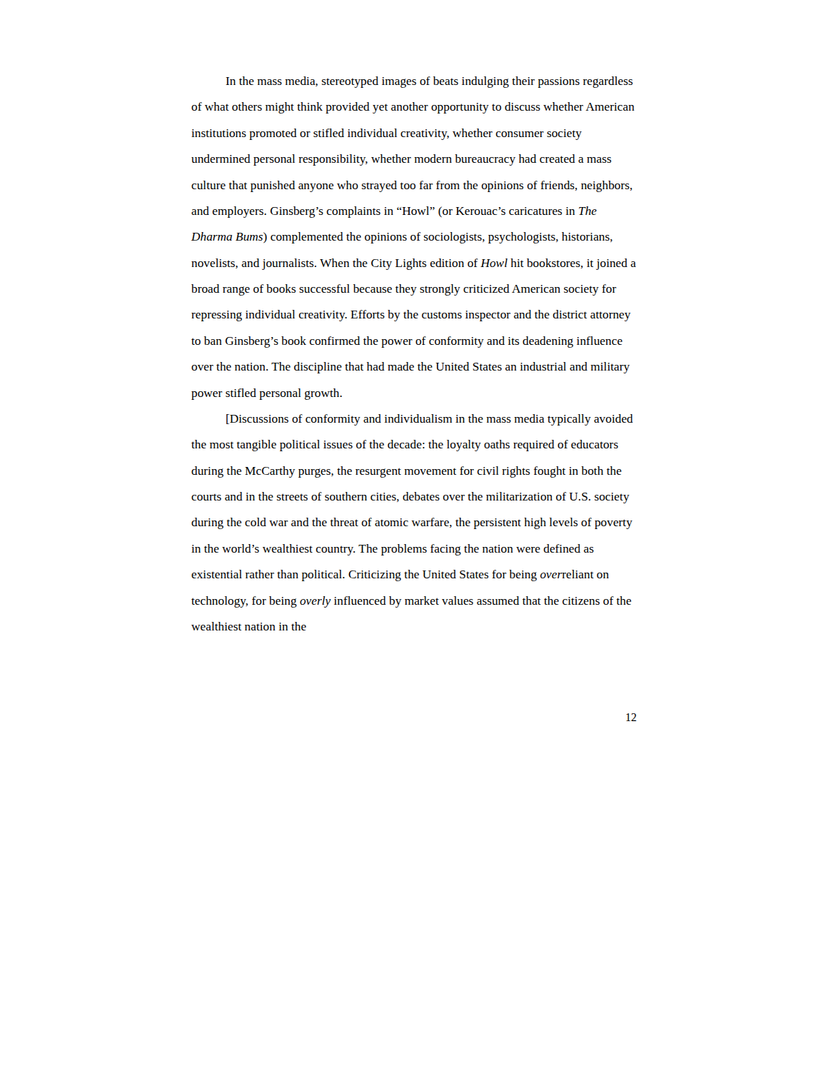In the mass media, stereotyped images of beats indulging their passions regardless of what others might think provided yet another opportunity to discuss whether American institutions promoted or stifled individual creativity, whether consumer society undermined personal responsibility, whether modern bureaucracy had created a mass culture that punished anyone who strayed too far from the opinions of friends, neighbors, and employers. Ginsberg’s complaints in “Howl” (or Kerouac’s caricatures in The Dharma Bums) complemented the opinions of sociologists, psychologists, historians, novelists, and journalists. When the City Lights edition of Howl hit bookstores, it joined a broad range of books successful because they strongly criticized American society for repressing individual creativity. Efforts by the customs inspector and the district attorney to ban Ginsberg’s book confirmed the power of conformity and its deadening influence over the nation. The discipline that had made the United States an industrial and military power stifled personal growth.
[Discussions of conformity and individualism in the mass media typically avoided the most tangible political issues of the decade: the loyalty oaths required of educators during the McCarthy purges, the resurgent movement for civil rights fought in both the courts and in the streets of southern cities, debates over the militarization of U.S. society during the cold war and the threat of atomic warfare, the persistent high levels of poverty in the world’s wealthiest country. The problems facing the nation were defined as existential rather than political. Criticizing the United States for being overreliant on technology, for being overly influenced by market values assumed that the citizens of the wealthiest nation in the
12